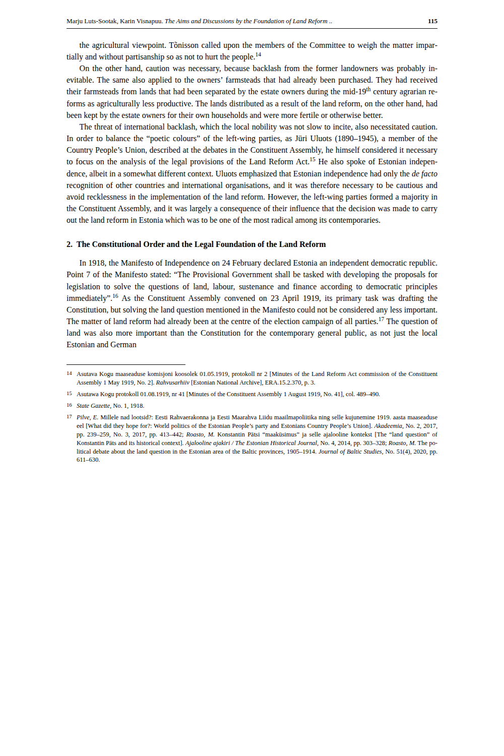Marju Luts-Sootak, Karin Visnapuu. The Aims and Discussions by the Foundation of Land Reform .. 115
the agricultural viewpoint. Tõnisson called upon the members of the Committee to weigh the matter impartially and without partisanship so as not to hurt the people.14
On the other hand, caution was necessary, because backlash from the former landowners was probably inevitable. The same also applied to the owners’ farmsteads that had already been purchased. They had received their farmsteads from lands that had been separated by the estate owners during the mid-19th century agrarian reforms as agriculturally less productive. The lands distributed as a result of the land reform, on the other hand, had been kept by the estate owners for their own households and were more fertile or otherwise better.
The threat of international backlash, which the local nobility was not slow to incite, also necessitated caution. In order to balance the “poetic colours” of the left-wing parties, as Jüri Uluots (1890–1945), a member of the Country People’s Union, described at the debates in the Constituent Assembly, he himself considered it necessary to focus on the analysis of the legal provisions of the Land Reform Act.15 He also spoke of Estonian independence, albeit in a somewhat different context. Uluots emphasized that Estonian independence had only the de facto recognition of other countries and international organisations, and it was therefore necessary to be cautious and avoid recklessness in the implementation of the land reform. However, the left-wing parties formed a majority in the Constituent Assembly, and it was largely a consequence of their influence that the decision was made to carry out the land reform in Estonia which was to be one of the most radical among its contemporaries.
2. The Constitutional Order and the Legal Foundation of the Land Reform
In 1918, the Manifesto of Independence on 24 February declared Estonia an independent democratic republic. Point 7 of the Manifesto stated: “The Provisional Government shall be tasked with developing the proposals for legislation to solve the questions of land, labour, sustenance and finance according to democratic principles immediately”.16 As the Constituent Assembly convened on 23 April 1919, its primary task was drafting the Constitution, but solving the land question mentioned in the Manifesto could not be considered any less important. The matter of land reform had already been at the centre of the election campaign of all parties.17 The question of land was also more important than the Constitution for the contemporary general public, as not just the local Estonian and German
14 Asutava Kogu maaseaduse komisjoni koosolek 01.05.1919, protokoll nr 2 [Minutes of the Land Reform Act commission of the Constituent Assembly 1 May 1919, No. 2]. Rahvusarhiiv [Estonian National Archive], ERA.15.2.370, p. 3.
15 Asutawa Kogu protokoll 01.08.1919, nr 41 [Minutes of the Constituent Assembly 1 August 1919, No. 41], col. 489–490.
16 State Gazette, No. 1, 1918.
17 Pilve, E. Millele nad lootsid?: Eesti Rahvaerakonna ja Eesti Maarahva Liidu maailmapoliitika ning selle kujunemine 1919. aasta maaseaduse eel [What did they hope for?: World politics of the Estonian People’s party and Estonians Country People’s Union]. Akadeemia, No. 2, 2017, pp. 239–259, No. 3, 2017, pp. 413–442; Roasto, M. Konstantin Pätsi “maaküsimus” ja selle ajalooline kontekst [The “land question” of Konstantin Päts and its historical context]. Ajalooline ajakiri / The Estonian Historical Journal, No. 4, 2014, pp. 303–328; Roasto, M. The political debate about the land question in the Estonian area of the Baltic provinces, 1905–1914. Journal of Baltic Studies, No. 51(4), 2020, pp. 611–630.